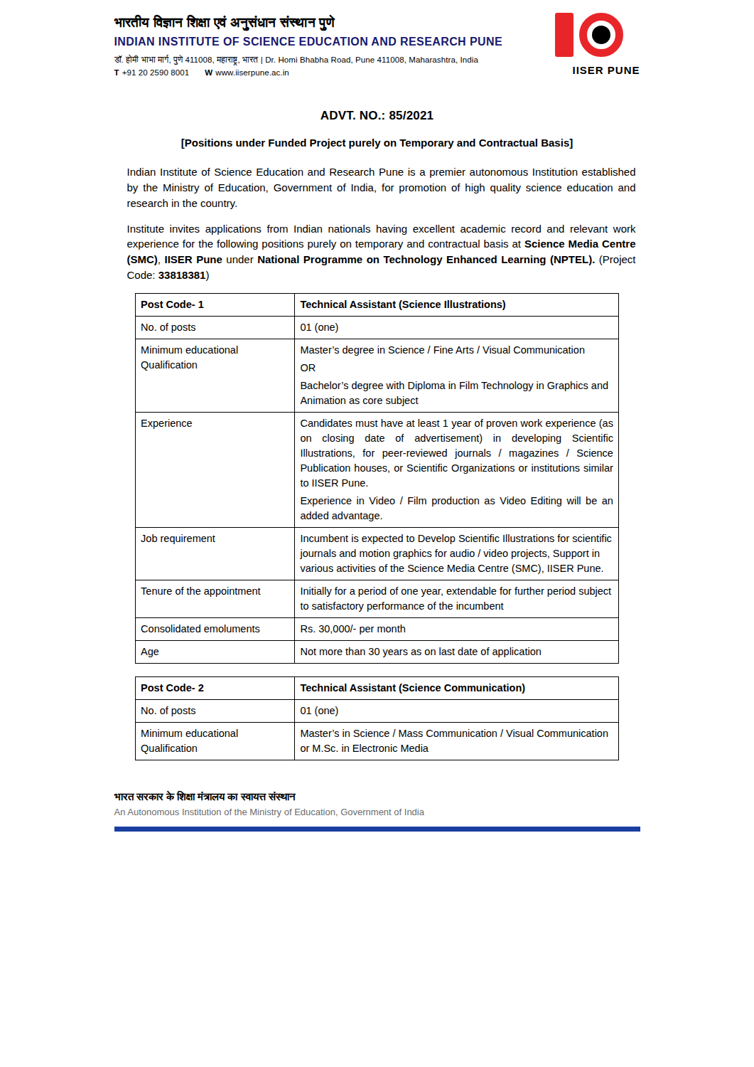भारतीय विज्ञान शिक्षा एवं अनुसंधान संस्थान पुणे
INDIAN INSTITUTE OF SCIENCE EDUCATION AND RESEARCH PUNE
डॉ. होमी भाभा मार्ग, पुणे 411008, महाराष्ट्र, भारत | Dr. Homi Bhabha Road, Pune 411008, Maharashtra, India
T+91 20 2590 8001 Wwww.iiserpune.ac.in
IISER PUNE
ADVT. NO.: 85/2021
[Positions under Funded Project purely on Temporary and Contractual Basis]
Indian Institute of Science Education and Research Pune is a premier autonomous Institution established by the Ministry of Education, Government of India, for promotion of high quality science education and research in the country.
Institute invites applications from Indian nationals having excellent academic record and relevant work experience for the following positions purely on temporary and contractual basis at Science Media Centre (SMC), IISER Pune under National Programme on Technology Enhanced Learning (NPTEL). (Project Code: 33818381)
| Post Code- 1 | Technical Assistant (Science Illustrations) |
| --- | --- |
| No. of posts | 01 (one) |
| Minimum educational Qualification | Master’s degree in Science / Fine Arts / Visual Communication OR Bachelor’s degree with Diploma in Film Technology in Graphics and Animation as core subject |
| Experience | Candidates must have at least 1 year of proven work experience (as on closing date of advertisement) in developing Scientific Illustrations, for peer-reviewed journals / magazines / Science Publication houses, or Scientific Organizations or institutions similar to IISER Pune. Experience in Video / Film production as Video Editing will be an added advantage. |
| Job requirement | Incumbent is expected to Develop Scientific Illustrations for scientific journals and motion graphics for audio / video projects, Support in various activities of the Science Media Centre (SMC), IISER Pune. |
| Tenure of the appointment | Initially for a period of one year, extendable for further period subject to satisfactory performance of the incumbent |
| Consolidated emoluments | Rs. 30,000/- per month |
| Age | Not more than 30 years as on last date of application |
| Post Code- 2 | Technical Assistant (Science Communication) |
| --- | --- |
| No. of posts | 01 (one) |
| Minimum educational Qualification | Master’s in Science / Mass Communication / Visual Communication or M.Sc. in Electronic Media |
भारत सरकार के शिक्षा मंत्रालय का स्वायत्त संस्थान
An Autonomous Institution of the Ministry of Education, Government of India